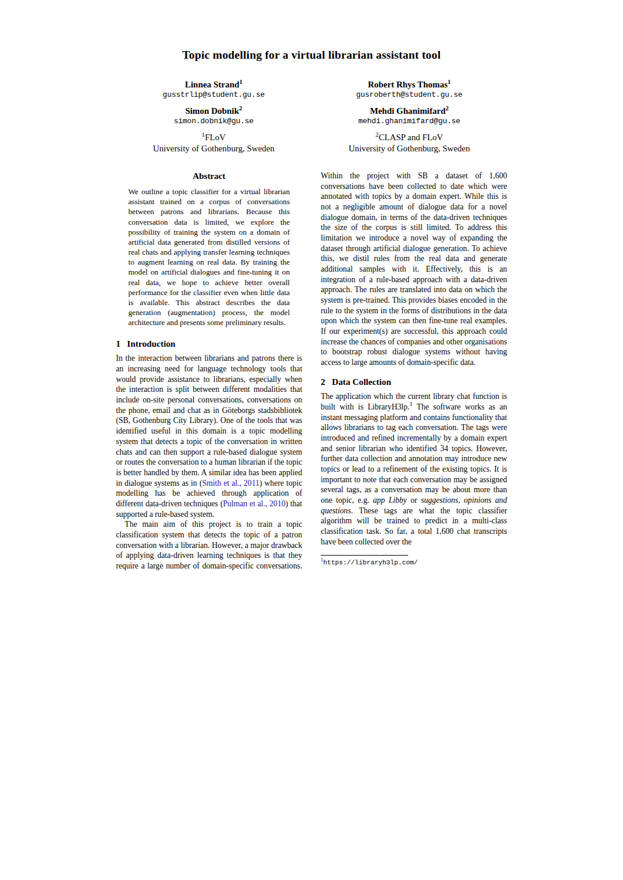Topic modelling for a virtual librarian assistant tool
| Linnea Strand 1 gusstrlip@student.gu.se | Robert Rhys Thomas 1 gusroberth@student.gu.se |
| Simon Dobnik 2 simon.dobnik@gu.se | Mehdi Ghanimifard 2 mehdi.ghanimifard@gu.se |
| 1 FLoV University of Gothenburg, Sweden | 2 CLASP and FLoV University of Gothenburg, Sweden |
Abstract
We outline a topic classifier for a virtual librarian assistant trained on a corpus of conversations between patrons and librarians. Because this conversation data is limited, we explore the possibility of training the system on a domain of artificial data generated from distilled versions of real chats and applying transfer learning techniques to augment learning on real data. By training the model on artificial dialogues and fine-tuning it on real data, we hope to achieve better overall performance for the classifier even when little data is available. This abstract describes the data generation (augmentation) process, the model architecture and presents some preliminary results.
1 Introduction
In the interaction between librarians and patrons there is an increasing need for language technology tools that would provide assistance to librarians, especially when the interaction is split between different modalities that include on-site personal conversations, conversations on the phone, email and chat as in Göteborgs stadsbibliotek (SB, Gothenburg City Library). One of the tools that was identified useful in this domain is a topic modelling system that detects a topic of the conversation in written chats and can then support a rule-based dialogue system or routes the conversation to a human librarian if the topic is better handled by them. A similar idea has been applied in dialogue systems as in (Smith et al., 2011) where topic modelling has be achieved through application of different data-driven techniques (Pulman et al., 2010) that supported a rule-based system.
The main aim of this project is to train a topic classification system that detects the topic of a patron conversation with a librarian. However, a major drawback of applying data-driven learning techniques is that they require a large number of domain-specific conversations. Within the project with SB a dataset of 1,600 conversations have been collected to date which were annotated with topics by a domain expert. While this is not a negligible amount of dialogue data for a novel dialogue domain, in terms of the data-driven techniques the size of the corpus is still limited. To address this limitation we introduce a novel way of expanding the dataset through artificial dialogue generation. To achieve this, we distil rules from the real data and generate additional samples with it. Effectively, this is an integration of a rule-based approach with a data-driven approach. The rules are translated into data on which the system is pre-trained. This provides biases encoded in the rule to the system in the forms of distributions in the data upon which the system can then fine-tune real examples. If our experiment(s) are successful, this approach could increase the chances of companies and other organisations to bootstrap robust dialogue systems without having access to large amounts of domain-specific data.
2 Data Collection
The application which the current library chat function is built with is LibraryH3lp.1 The software works as an instant messaging platform and contains functionality that allows librarians to tag each conversation. The tags were introduced and refined incrementally by a domain expert and senior librarian who identified 34 topics. However, further data collection and annotation may introduce new topics or lead to a refinement of the existing topics. It is important to note that each conversation may be assigned several tags, as a conversation may be about more than one topic, e.g. app Libby or suggestions, opinions and questions. These tags are what the topic classifier algorithm will be trained to predict in a multi-class classification task. So far, a total 1,600 chat transcripts have been collected over the
1https://libraryh3lp.com/